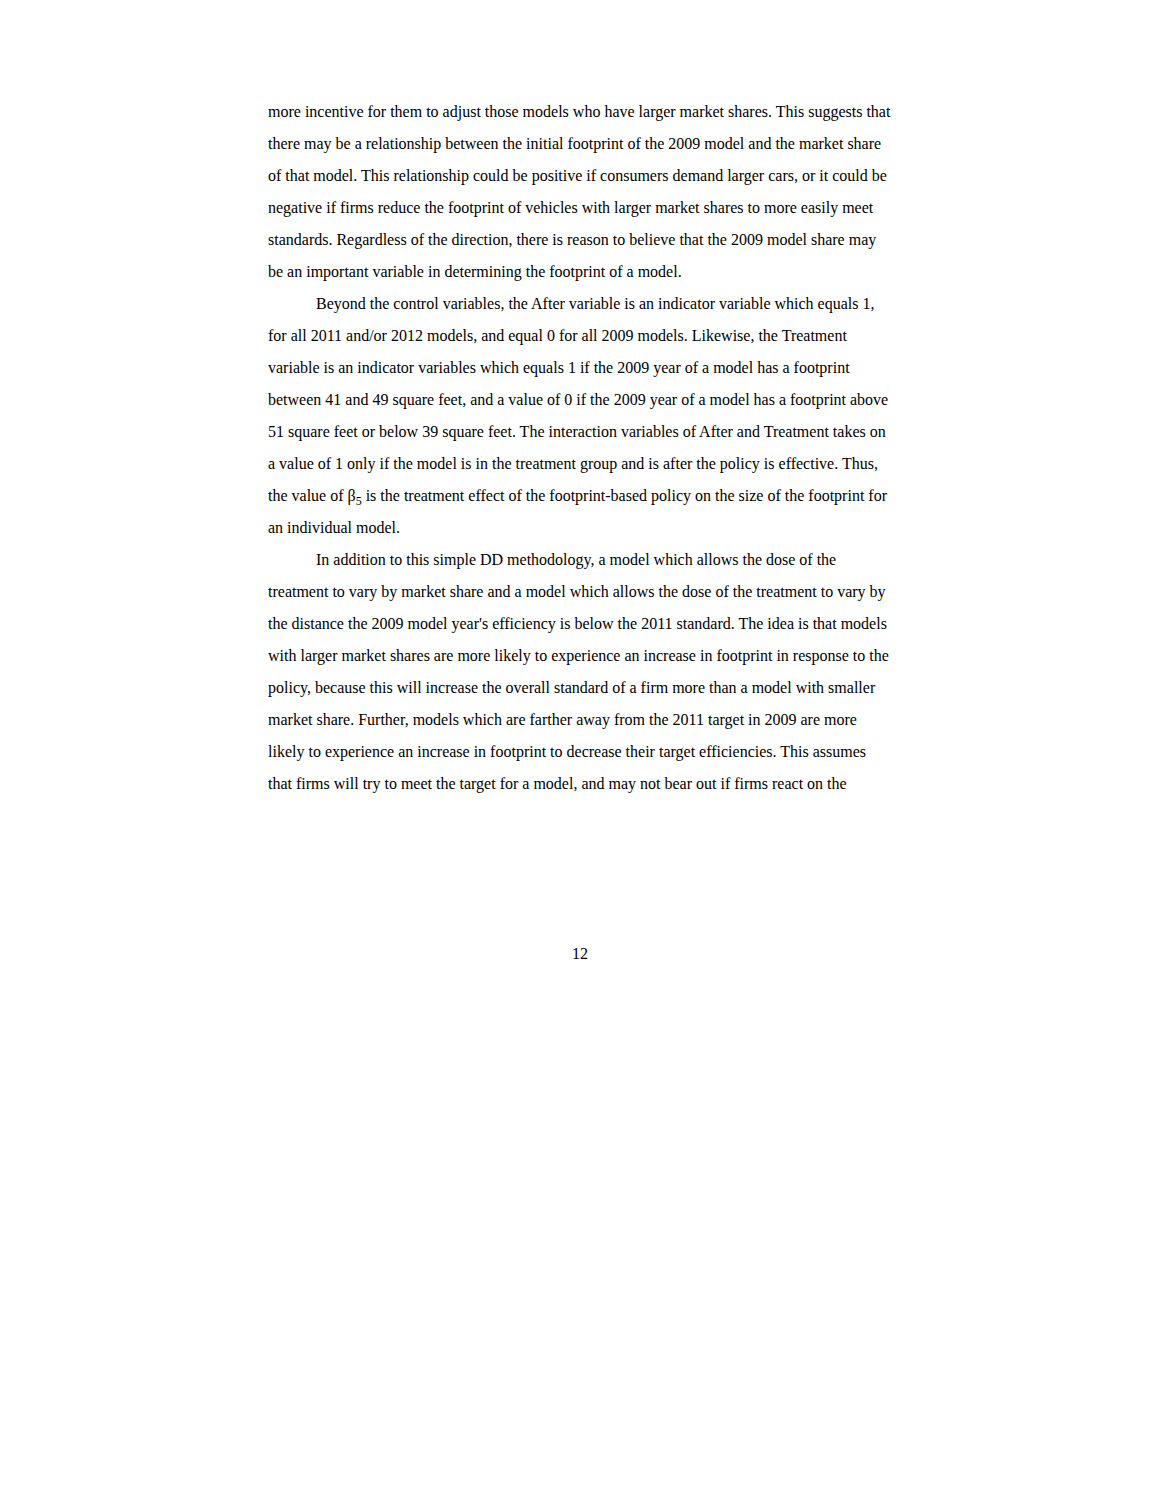more incentive for them to adjust those models who have larger market shares. This suggests that there may be a relationship between the initial footprint of the 2009 model and the market share of that model. This relationship could be positive if consumers demand larger cars, or it could be negative if firms reduce the footprint of vehicles with larger market shares to more easily meet standards. Regardless of the direction, there is reason to believe that the 2009 model share may be an important variable in determining the footprint of a model.
Beyond the control variables, the After variable is an indicator variable which equals 1, for all 2011 and/or 2012 models, and equal 0 for all 2009 models. Likewise, the Treatment variable is an indicator variables which equals 1 if the 2009 year of a model has a footprint between 41 and 49 square feet, and a value of 0 if the 2009 year of a model has a footprint above 51 square feet or below 39 square feet. The interaction variables of After and Treatment takes on a value of 1 only if the model is in the treatment group and is after the policy is effective. Thus, the value of β5 is the treatment effect of the footprint-based policy on the size of the footprint for an individual model.
In addition to this simple DD methodology, a model which allows the dose of the treatment to vary by market share and a model which allows the dose of the treatment to vary by the distance the 2009 model year's efficiency is below the 2011 standard. The idea is that models with larger market shares are more likely to experience an increase in footprint in response to the policy, because this will increase the overall standard of a firm more than a model with smaller market share. Further, models which are farther away from the 2011 target in 2009 are more likely to experience an increase in footprint to decrease their target efficiencies. This assumes that firms will try to meet the target for a model, and may not bear out if firms react on the
12